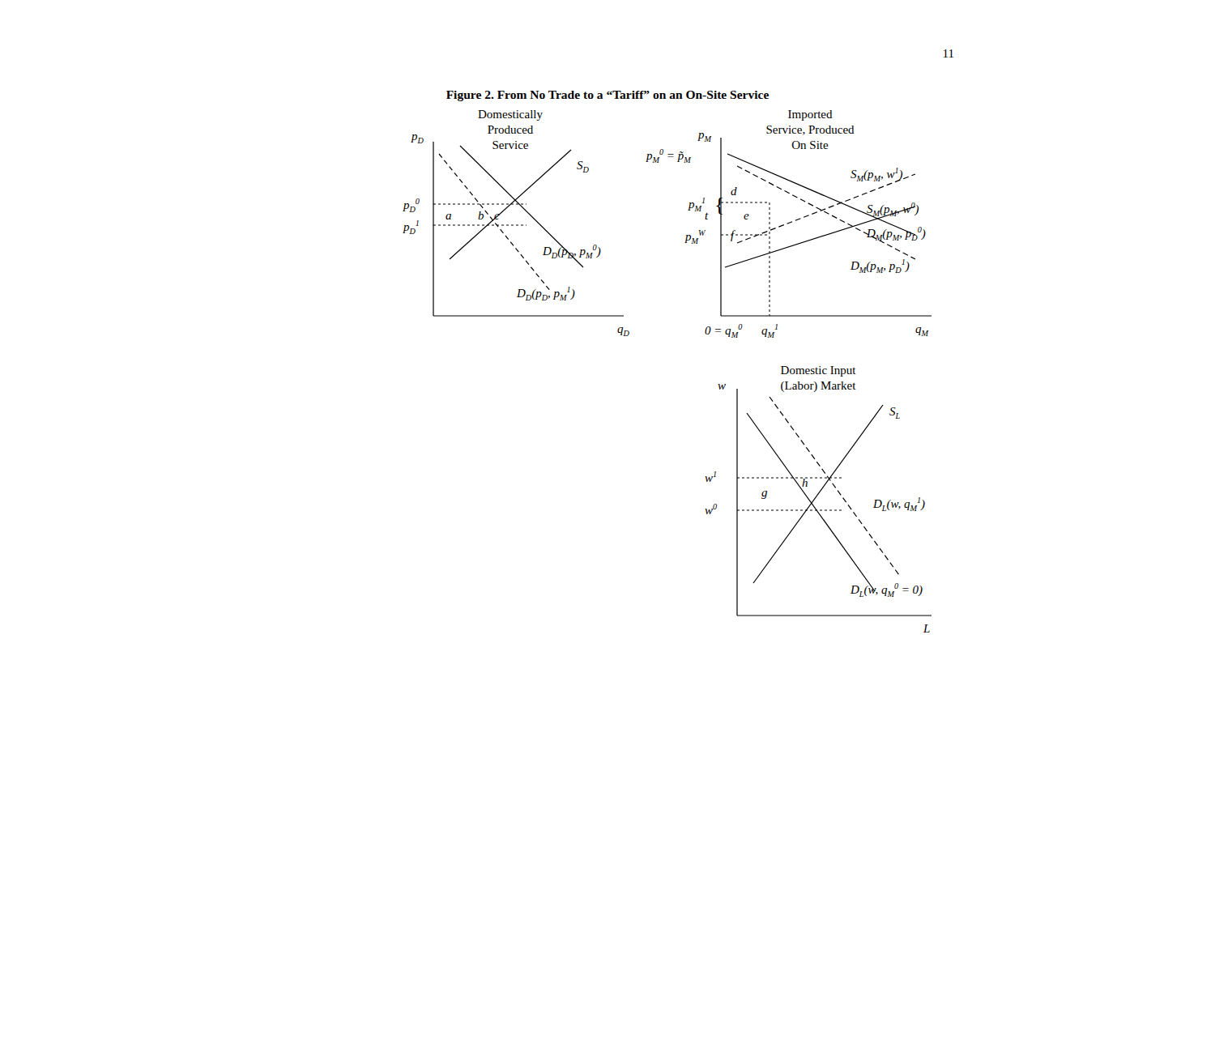11
Figure 2. From No Trade to a “Tariff” on an On-Site Service
Domestically
Produced
Service
pD
pD0
pD1
qD
SD
DD(pD, pM0)
DD(pD, pM1)
a
b
c
Imported
Service, Produced
On Site
pM
pM0 = p̃M
pM1
pMW
qM
0 = qM0
qM1
SM(pM, w1)
SM(pM, w0)
DM(pM, pD0)
DM(pM, pD1)
d
e
f
t
{
Domestic Input
(Labor) Market
w
w1
w0
L
SL
DL(w, qM1)
DL(w, qM0 = 0)
g
h